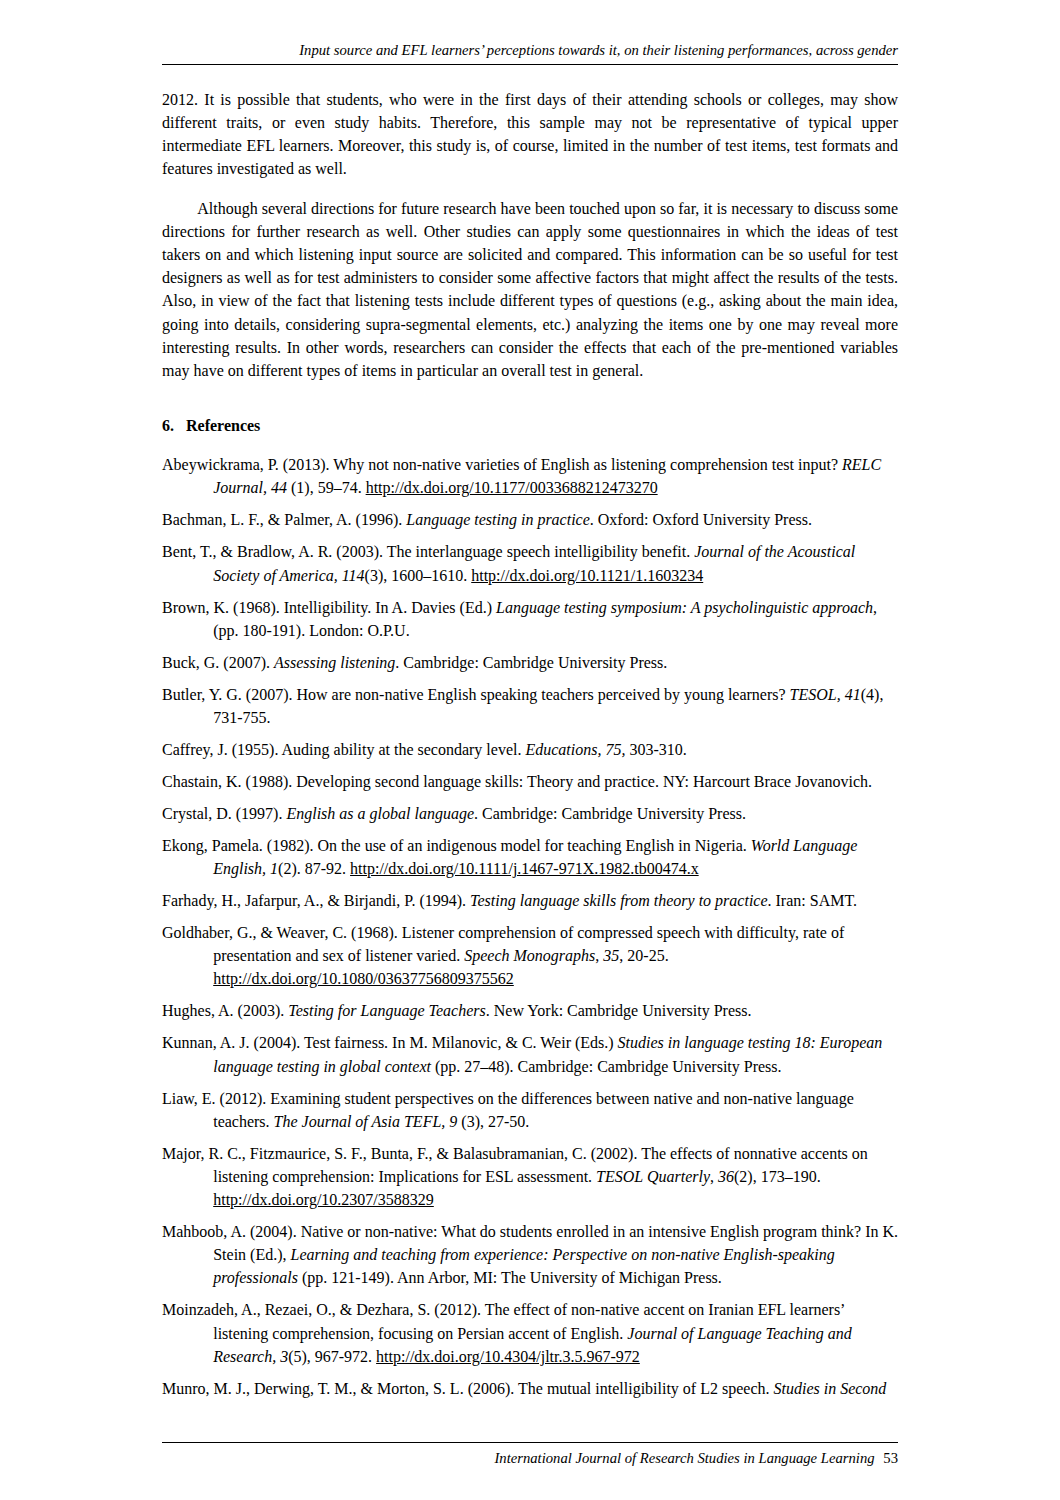Input source and EFL learners’ perceptions towards it, on their listening performances, across gender
2012. It is possible that students, who were in the first days of their attending schools or colleges, may show different traits, or even study habits. Therefore, this sample may not be representative of typical upper intermediate EFL learners. Moreover, this study is, of course, limited in the number of test items, test formats and features investigated as well.
Although several directions for future research have been touched upon so far, it is necessary to discuss some directions for further research as well. Other studies can apply some questionnaires in which the ideas of test takers on and which listening input source are solicited and compared. This information can be so useful for test designers as well as for test administers to consider some affective factors that might affect the results of the tests. Also, in view of the fact that listening tests include different types of questions (e.g., asking about the main idea, going into details, considering supra-segmental elements, etc.) analyzing the items one by one may reveal more interesting results. In other words, researchers can consider the effects that each of the pre-mentioned variables may have on different types of items in particular an overall test in general.
6. References
Abeywickrama, P. (2013). Why not non-native varieties of English as listening comprehension test input? RELC Journal, 44 (1), 59–74. http://dx.doi.org/10.1177/0033688212473270
Bachman, L. F., & Palmer, A. (1996). Language testing in practice. Oxford: Oxford University Press.
Bent, T., & Bradlow, A. R. (2003). The interlanguage speech intelligibility benefit. Journal of the Acoustical Society of America, 114(3), 1600–1610. http://dx.doi.org/10.1121/1.1603234
Brown, K. (1968). Intelligibility. In A. Davies (Ed.) Language testing symposium: A psycholinguistic approach, (pp. 180-191). London: O.P.U.
Buck, G. (2007). Assessing listening. Cambridge: Cambridge University Press.
Butler, Y. G. (2007). How are non-native English speaking teachers perceived by young learners? TESOL, 41(4), 731-755.
Caffrey, J. (1955). Auding ability at the secondary level. Educations, 75, 303-310.
Chastain, K. (1988). Developing second language skills: Theory and practice. NY: Harcourt Brace Jovanovich.
Crystal, D. (1997). English as a global language. Cambridge: Cambridge University Press.
Ekong, Pamela. (1982). On the use of an indigenous model for teaching English in Nigeria. World Language English, 1(2). 87-92. http://dx.doi.org/10.1111/j.1467-971X.1982.tb00474.x
Farhady, H., Jafarpur, A., & Birjandi, P. (1994). Testing language skills from theory to practice. Iran: SAMT.
Goldhaber, G., & Weaver, C. (1968). Listener comprehension of compressed speech with difficulty, rate of presentation and sex of listener varied. Speech Monographs, 35, 20-25. http://dx.doi.org/10.1080/03637756809375562
Hughes, A. (2003). Testing for Language Teachers. New York: Cambridge University Press.
Kunnan, A. J. (2004). Test fairness. In M. Milanovic, & C. Weir (Eds.) Studies in language testing 18: European language testing in global context (pp. 27–48). Cambridge: Cambridge University Press.
Liaw, E. (2012). Examining student perspectives on the differences between native and non-native language teachers. The Journal of Asia TEFL, 9 (3), 27-50.
Major, R. C., Fitzmaurice, S. F., Bunta, F., & Balasubramanian, C. (2002). The effects of nonnative accents on listening comprehension: Implications for ESL assessment. TESOL Quarterly, 36(2), 173–190. http://dx.doi.org/10.2307/3588329
Mahboob, A. (2004). Native or non-native: What do students enrolled in an intensive English program think? In K. Stein (Ed.), Learning and teaching from experience: Perspective on non-native English-speaking professionals (pp. 121-149). Ann Arbor, MI: The University of Michigan Press.
Moinzadeh, A., Rezaei, O., & Dezhara, S. (2012). The effect of non-native accent on Iranian EFL learners’ listening comprehension, focusing on Persian accent of English. Journal of Language Teaching and Research, 3(5), 967-972. http://dx.doi.org/10.4304/jltr.3.5.967-972
Munro, M. J., Derwing, T. M., & Morton, S. L. (2006). The mutual intelligibility of L2 speech. Studies in Second
International Journal of Research Studies in Language Learning 53